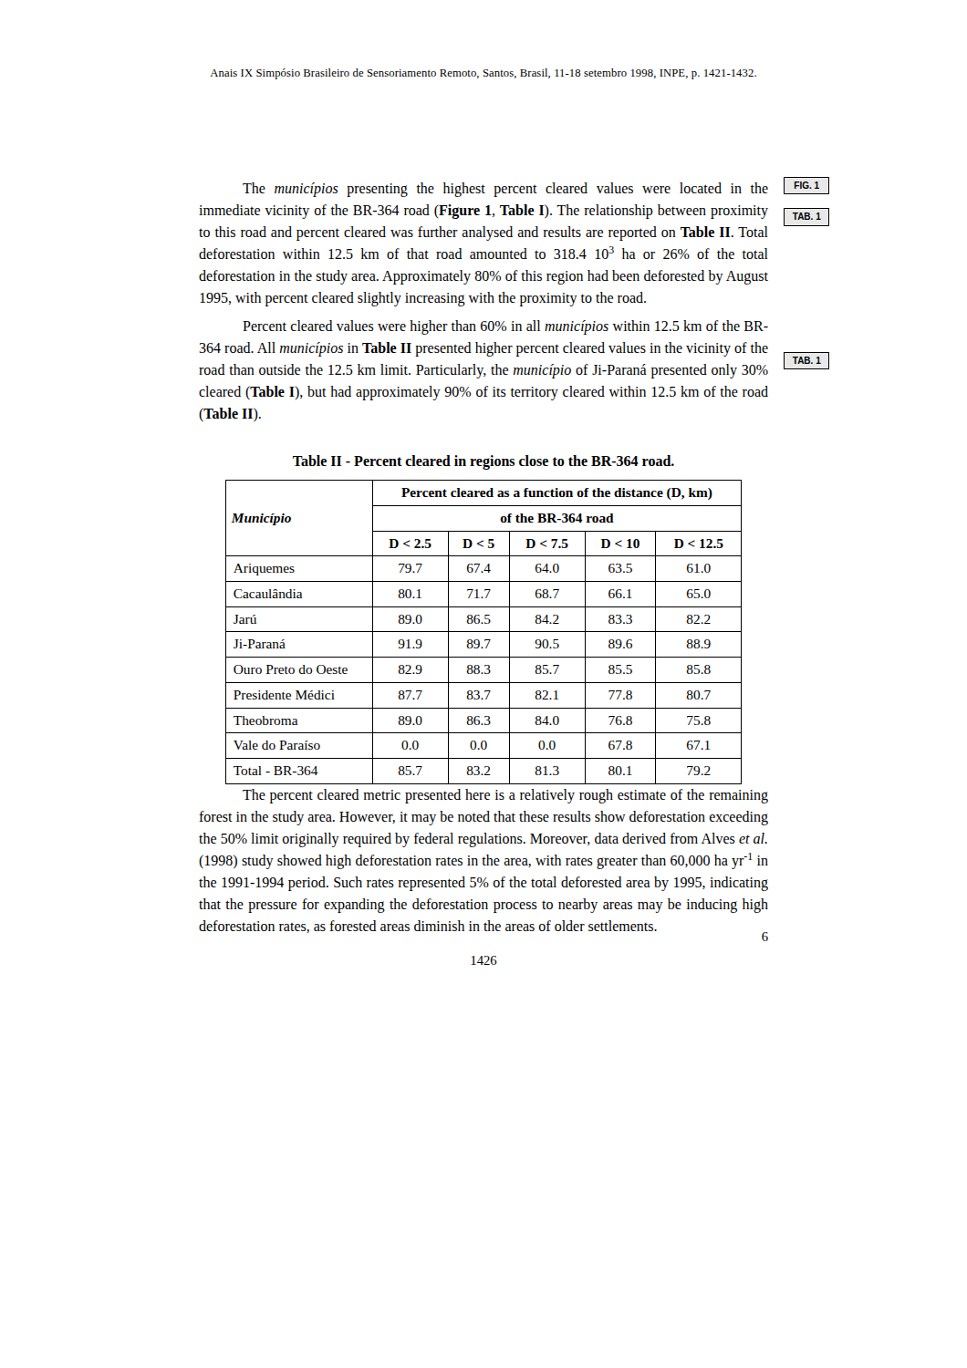Anais IX Simpósio Brasileiro de Sensoriamento Remoto, Santos, Brasil, 11-18 setembro 1998, INPE, p. 1421-1432.
FIG. 1
TAB. 1
TAB. 1
The municípios presenting the highest percent cleared values were located in the immediate vicinity of the BR-364 road (Figure 1, Table I). The relationship between proximity to this road and percent cleared was further analysed and results are reported on Table II. Total deforestation within 12.5 km of that road amounted to 318.4 103 ha or 26% of the total deforestation in the study area. Approximately 80% of this region had been deforested by August 1995, with percent cleared slightly increasing with the proximity to the road.
Percent cleared values were higher than 60% in all municípios within 12.5 km of the BR-364 road. All municípios in Table II presented higher percent cleared values in the vicinity of the road than outside the 12.5 km limit. Particularly, the município of Ji-Paraná presented only 30% cleared (Table I), but had approximately 90% of its territory cleared within 12.5 km of the road (Table II).
Table II - Percent cleared in regions close to the BR-364 road.
| Município | Percent cleared as a function of the distance (D, km) |
| of the BR-364 road |
| D < 2.5 | D < 5 | D < 7.5 | D < 10 | D < 12.5 |
| Ariquemes | 79.7 | 67.4 | 64.0 | 63.5 | 61.0 |
| Cacaulândia | 80.1 | 71.7 | 68.7 | 66.1 | 65.0 |
| Jarú | 89.0 | 86.5 | 84.2 | 83.3 | 82.2 |
| Ji-Paraná | 91.9 | 89.7 | 90.5 | 89.6 | 88.9 |
| Ouro Preto do Oeste | 82.9 | 88.3 | 85.7 | 85.5 | 85.8 |
| Presidente Médici | 87.7 | 83.7 | 82.1 | 77.8 | 80.7 |
| Theobroma | 89.0 | 86.3 | 84.0 | 76.8 | 75.8 |
| Vale do Paraíso | 0.0 | 0.0 | 0.0 | 67.8 | 67.1 |
| Total - BR-364 | 85.7 | 83.2 | 81.3 | 80.1 | 79.2 |
The percent cleared metric presented here is a relatively rough estimate of the remaining forest in the study area. However, it may be noted that these results show deforestation exceeding the 50% limit originally required by federal regulations. Moreover, data derived from Alves et al. (1998) study showed high deforestation rates in the area, with rates greater than 60,000 ha yr-1 in the 1991-1994 period. Such rates represented 5% of the total deforested area by 1995, indicating that the pressure for expanding the deforestation process to nearby areas may be inducing high deforestation rates, as forested areas diminish in the areas of older settlements.
6
1426